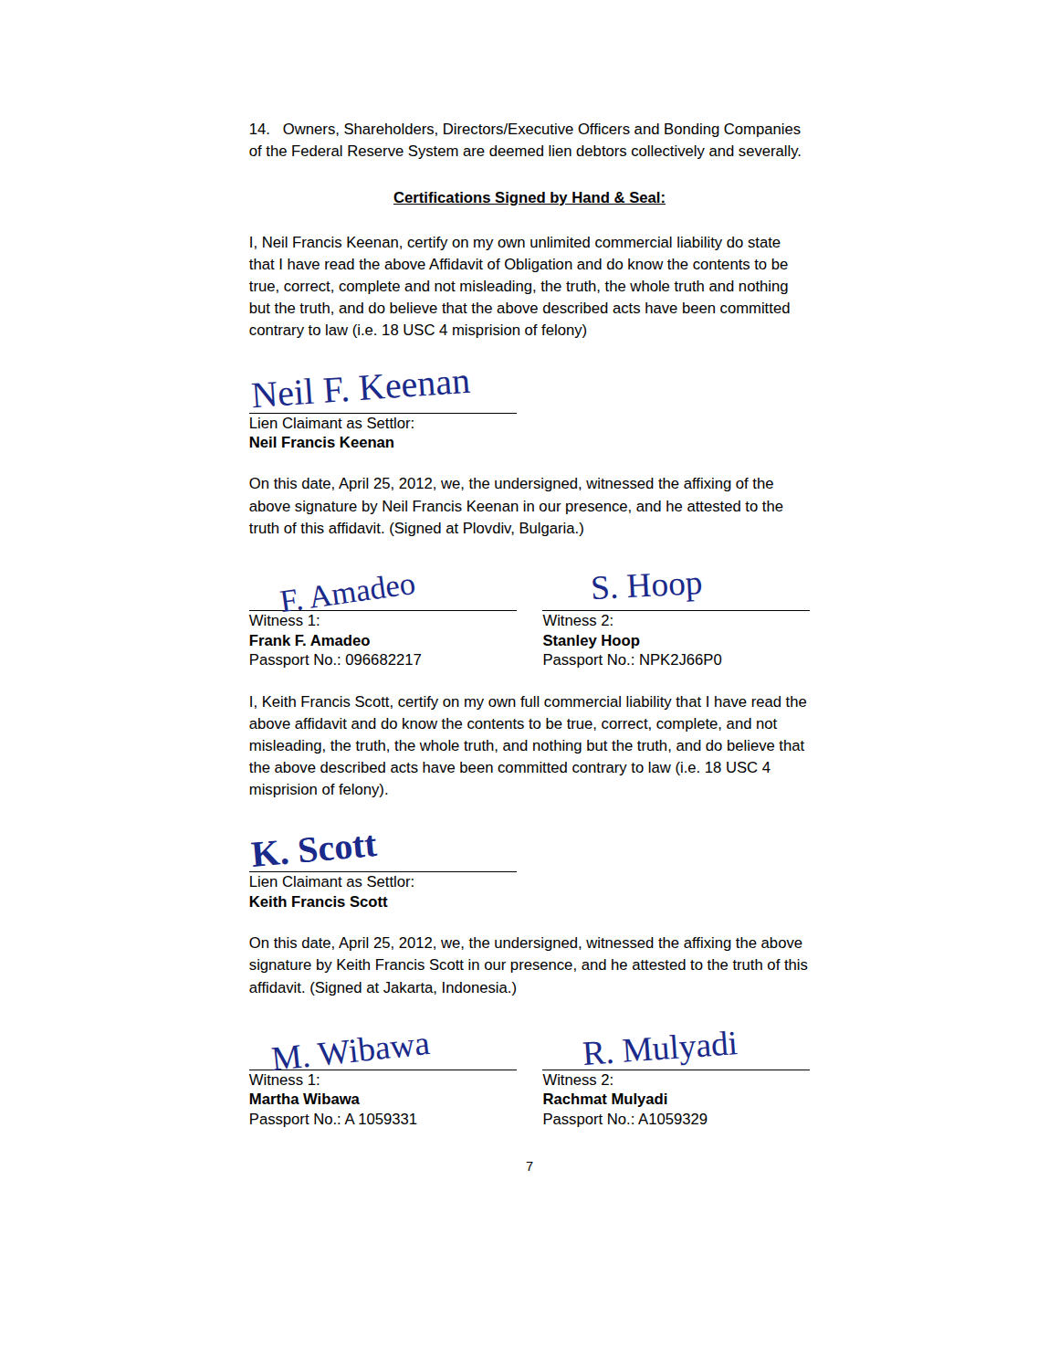14. Owners, Shareholders, Directors/Executive Officers and Bonding Companies of the Federal Reserve System are deemed lien debtors collectively and severally.
Certifications Signed by Hand & Seal:
I, Neil Francis Keenan, certify on my own unlimited commercial liability do state that I have read the above Affidavit of Obligation and do know the contents to be true, correct, complete and not misleading, the truth, the whole truth and nothing but the truth, and do believe that the above described acts have been committed contrary to law (i.e. 18 USC 4 misprision of felony)
Neil F. Keenan
Lien Claimant as Settlor:
Neil Francis Keenan
On this date, April 25, 2012, we, the undersigned, witnessed the affixing of the above signature by Neil Francis Keenan in our presence, and he attested to the truth of this affidavit. (Signed at Plovdiv, Bulgaria.)
F. Amadeo
Witness 1:
Frank F. Amadeo
Passport No.: 096682217
S. Hoop
Witness 2:
Stanley Hoop
Passport No.: NPK2J66P0
I, Keith Francis Scott, certify on my own full commercial liability that I have read the above affidavit and do know the contents to be true, correct, complete, and not misleading, the truth, the whole truth, and nothing but the truth, and do believe that the above described acts have been committed contrary to law (i.e. 18 USC 4 misprision of felony).
K. Scott
Lien Claimant as Settlor:
Keith Francis Scott
On this date, April 25, 2012, we, the undersigned, witnessed the affixing the above signature by Keith Francis Scott in our presence, and he attested to the truth of this affidavit. (Signed at Jakarta, Indonesia.)
M. Wibawa
Witness 1:
Martha Wibawa
Passport No.: A 1059331
R. Mulyadi
Witness 2:
Rachmat Mulyadi
Passport No.: A1059329
7